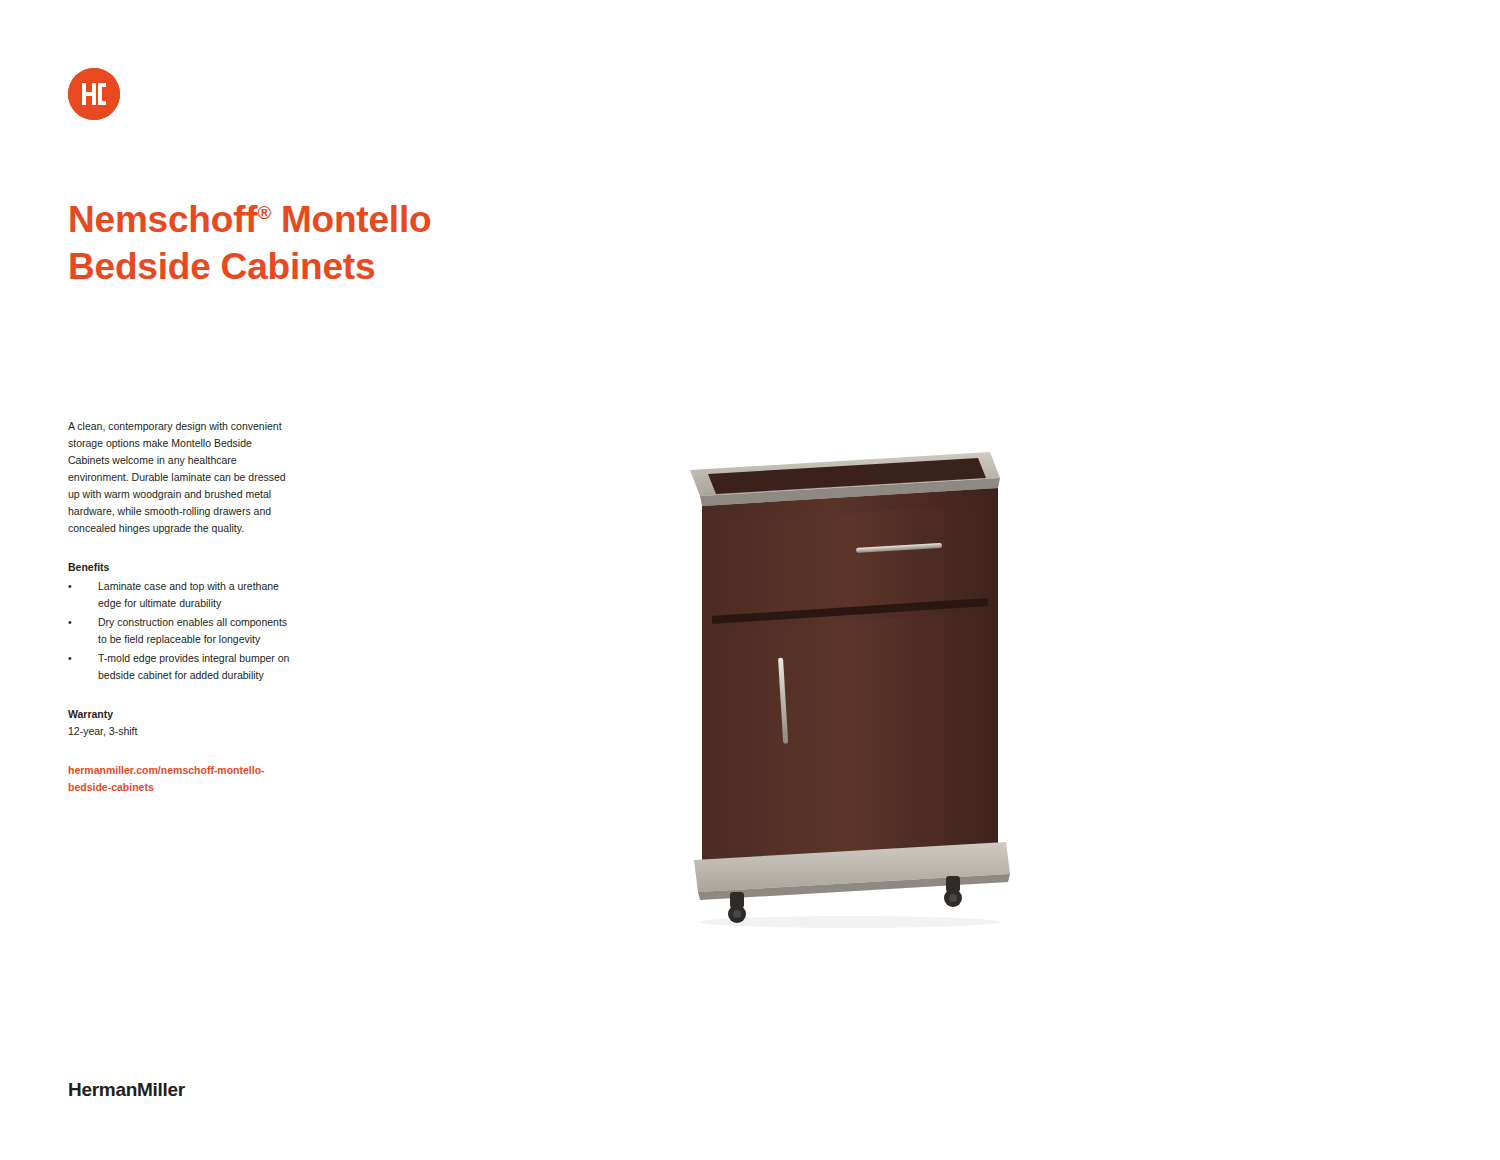Nemschoff® Montello
Bedside Cabinets
A clean, contemporary design with convenient storage options make Montello Bedside Cabinets welcome in any healthcare environment. Durable laminate can be dressed up with warm woodgrain and brushed metal hardware, while smooth-rolling drawers and concealed hinges upgrade the quality.
Benefits
Laminate case and top with a urethane edge for ultimate durability
Dry construction enables all components to be field replaceable for longevity
T-mold edge provides integral bumper on bedside cabinet for added durability
Warranty12-year, 3-shift
hermanmiller.com/nemschoff-montello-bedside-cabinets
HermanMiller